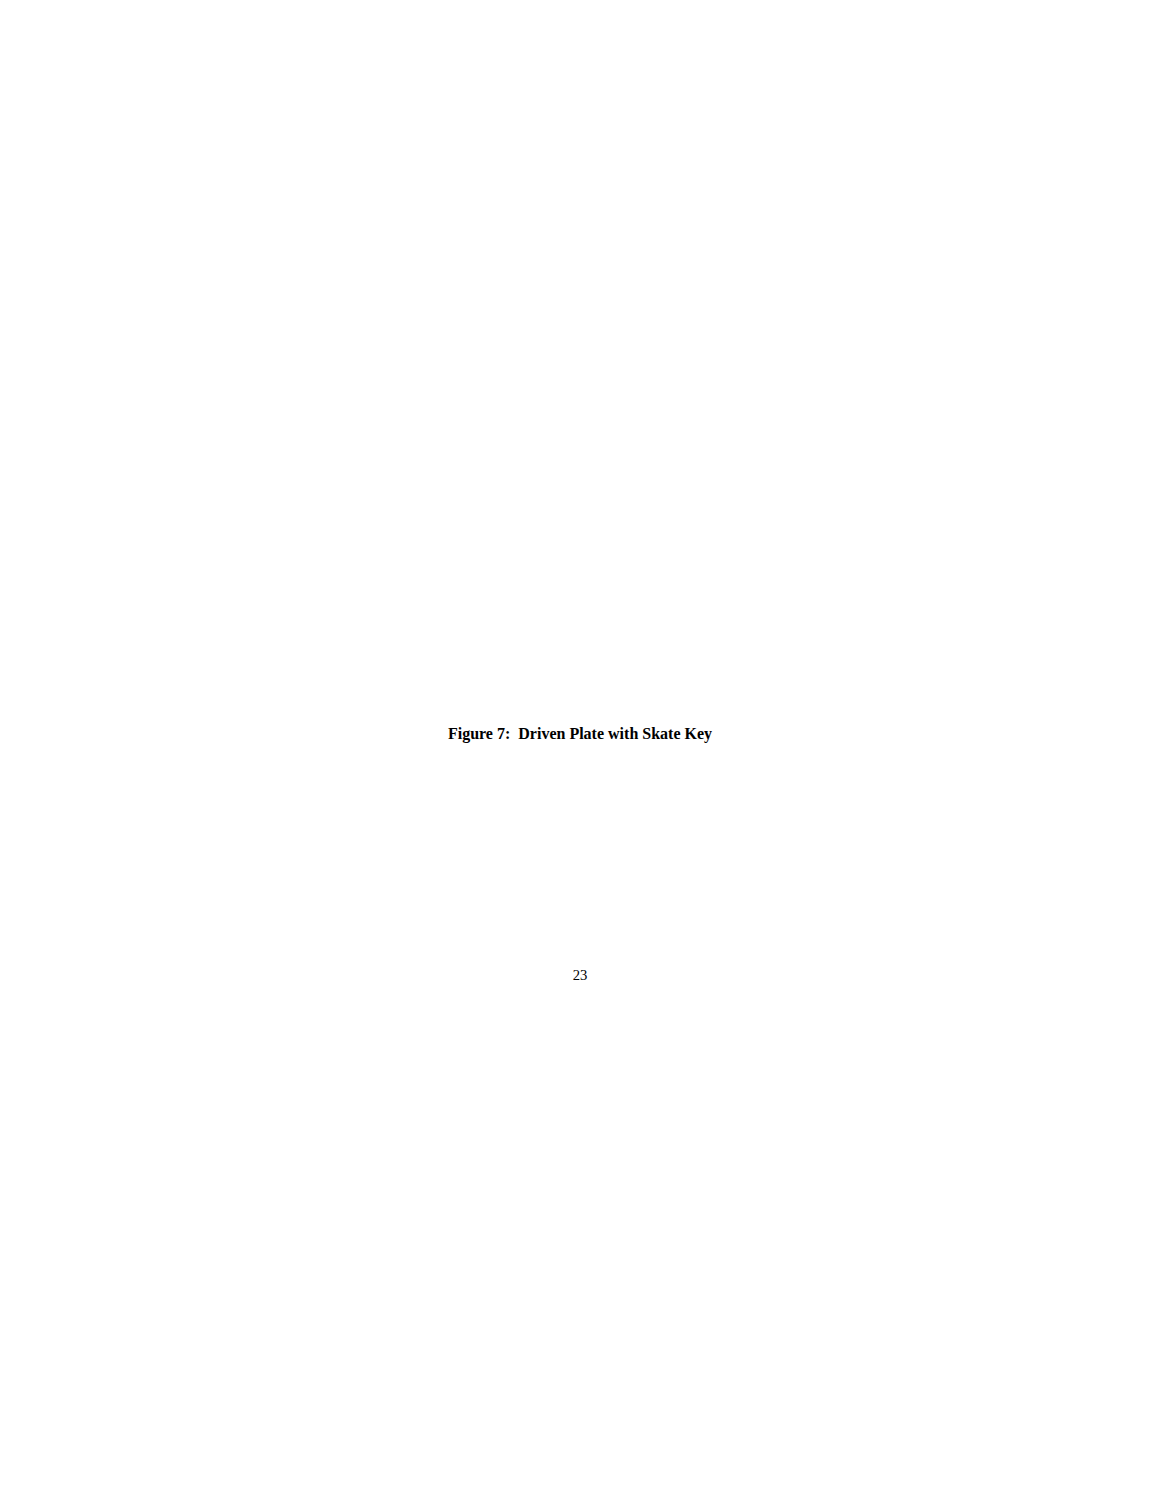Figure 7: Driven Plate with Skate Key
23